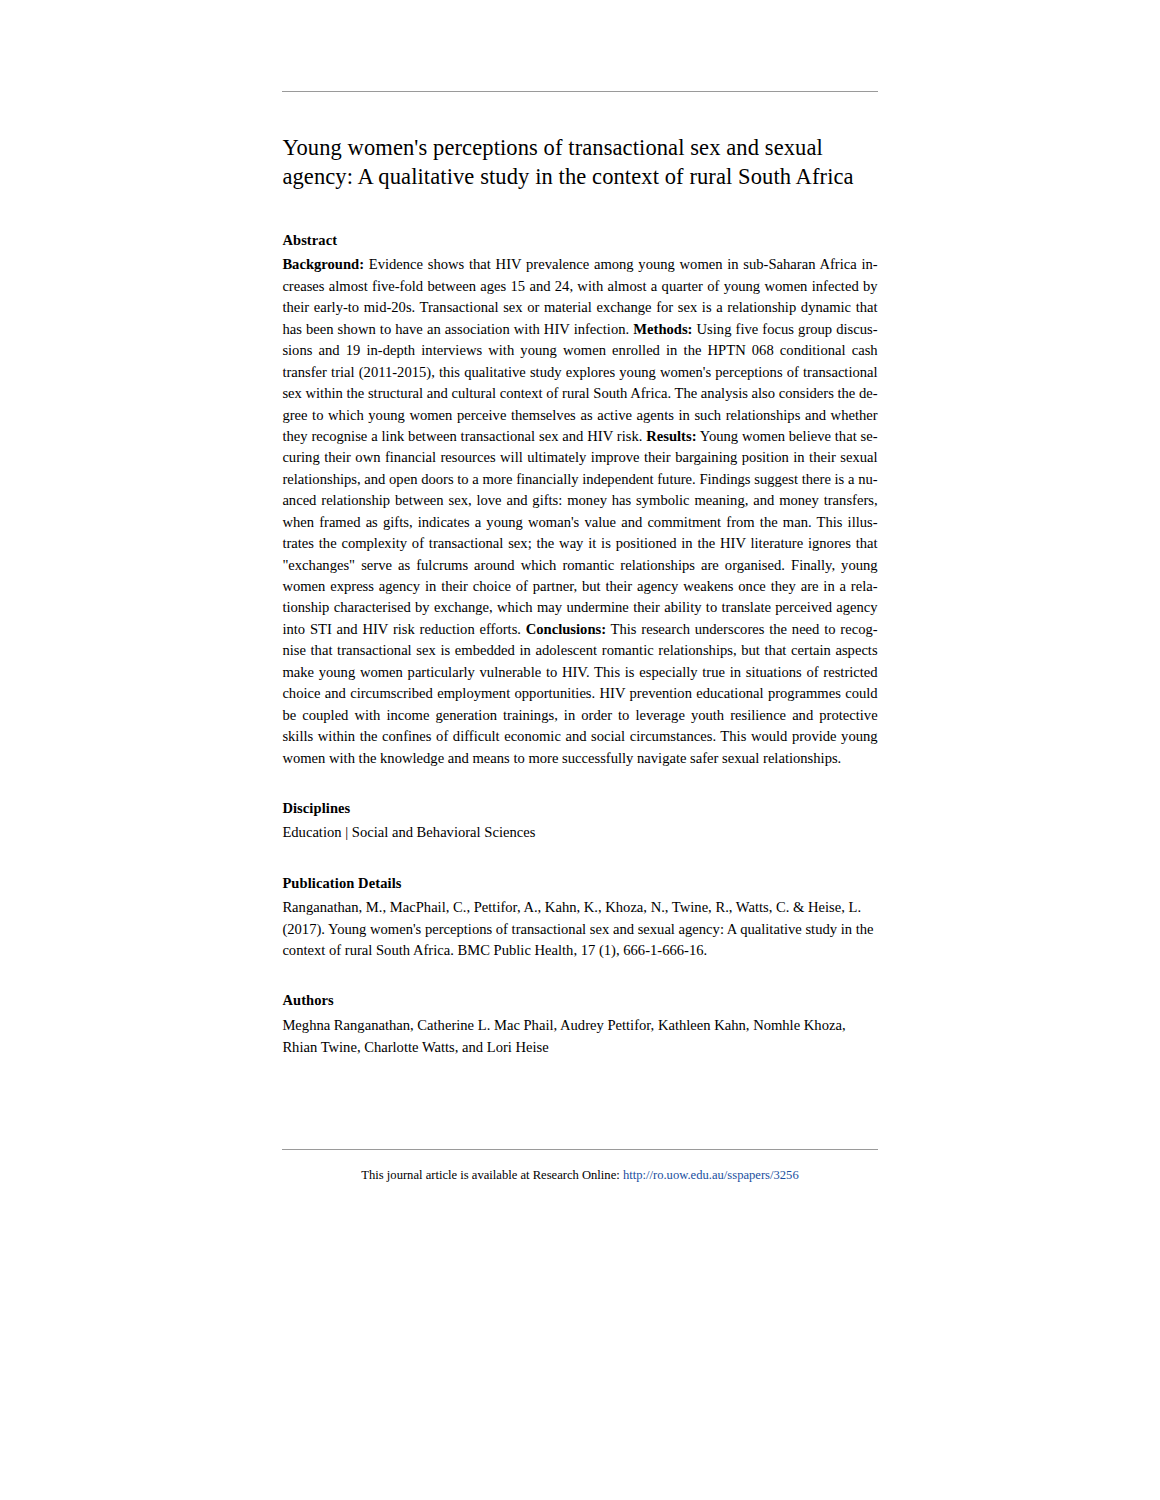Young women's perceptions of transactional sex and sexual agency: A qualitative study in the context of rural South Africa
Abstract
Background: Evidence shows that HIV prevalence among young women in sub-Saharan Africa increases almost five-fold between ages 15 and 24, with almost a quarter of young women infected by their early-to mid-20s. Transactional sex or material exchange for sex is a relationship dynamic that has been shown to have an association with HIV infection. Methods: Using five focus group discussions and 19 in-depth interviews with young women enrolled in the HPTN 068 conditional cash transfer trial (2011-2015), this qualitative study explores young women's perceptions of transactional sex within the structural and cultural context of rural South Africa. The analysis also considers the degree to which young women perceive themselves as active agents in such relationships and whether they recognise a link between transactional sex and HIV risk. Results: Young women believe that securing their own financial resources will ultimately improve their bargaining position in their sexual relationships, and open doors to a more financially independent future. Findings suggest there is a nuanced relationship between sex, love and gifts: money has symbolic meaning, and money transfers, when framed as gifts, indicates a young woman's value and commitment from the man. This illustrates the complexity of transactional sex; the way it is positioned in the HIV literature ignores that "exchanges" serve as fulcrums around which romantic relationships are organised. Finally, young women express agency in their choice of partner, but their agency weakens once they are in a relationship characterised by exchange, which may undermine their ability to translate perceived agency into STI and HIV risk reduction efforts. Conclusions: This research underscores the need to recognise that transactional sex is embedded in adolescent romantic relationships, but that certain aspects make young women particularly vulnerable to HIV. This is especially true in situations of restricted choice and circumscribed employment opportunities. HIV prevention educational programmes could be coupled with income generation trainings, in order to leverage youth resilience and protective skills within the confines of difficult economic and social circumstances. This would provide young women with the knowledge and means to more successfully navigate safer sexual relationships.
Disciplines
Education | Social and Behavioral Sciences
Publication Details
Ranganathan, M., MacPhail, C., Pettifor, A., Kahn, K., Khoza, N., Twine, R., Watts, C. & Heise, L. (2017). Young women's perceptions of transactional sex and sexual agency: A qualitative study in the context of rural South Africa. BMC Public Health, 17 (1), 666-1-666-16.
Authors
Meghna Ranganathan, Catherine L. Mac Phail, Audrey Pettifor, Kathleen Kahn, Nomhle Khoza, Rhian Twine, Charlotte Watts, and Lori Heise
This journal article is available at Research Online: http://ro.uow.edu.au/sspapers/3256